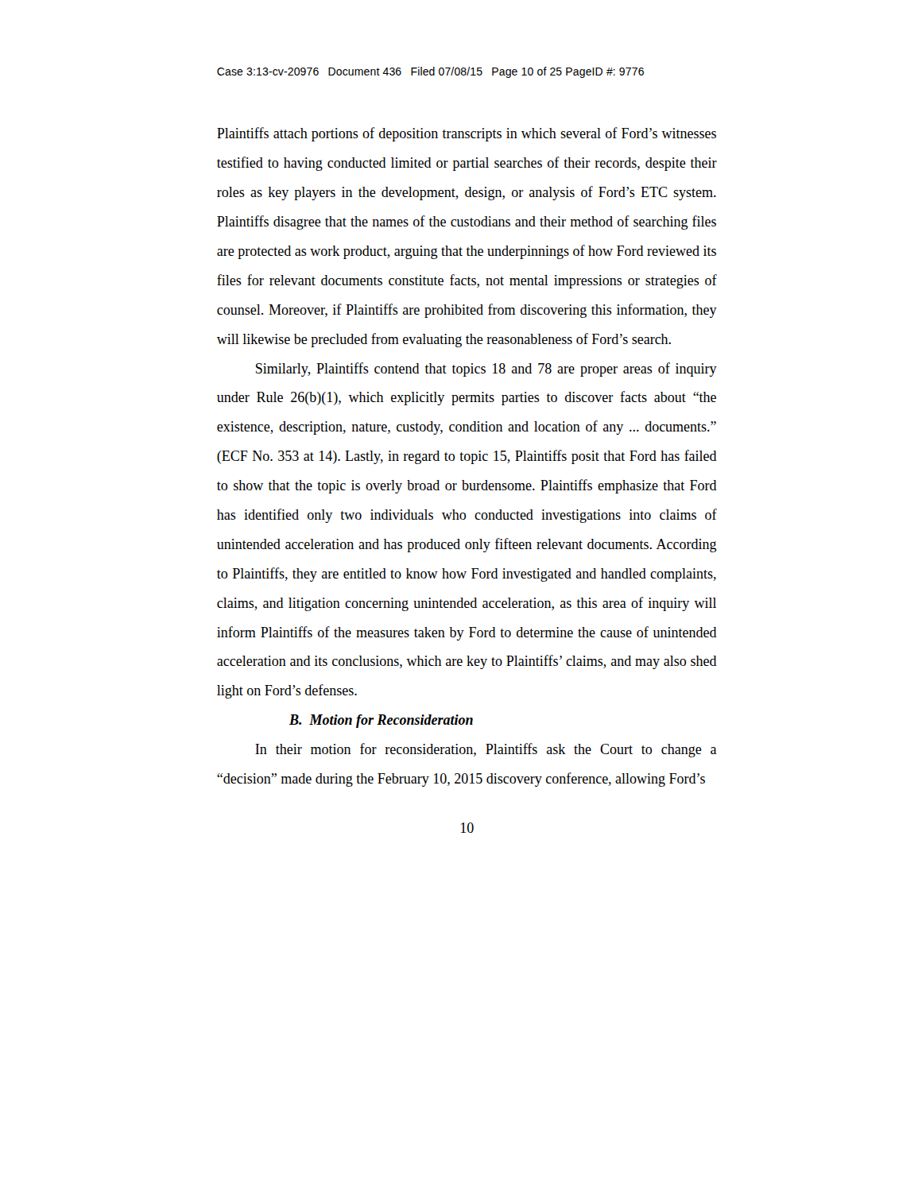Case 3:13-cv-20976 Document 436 Filed 07/08/15 Page 10 of 25 PageID #: 9776
Plaintiffs attach portions of deposition transcripts in which several of Ford’s witnesses testified to having conducted limited or partial searches of their records, despite their roles as key players in the development, design, or analysis of Ford’s ETC system. Plaintiffs disagree that the names of the custodians and their method of searching files are protected as work product, arguing that the underpinnings of how Ford reviewed its files for relevant documents constitute facts, not mental impressions or strategies of counsel. Moreover, if Plaintiffs are prohibited from discovering this information, they will likewise be precluded from evaluating the reasonableness of Ford’s search.
Similarly, Plaintiffs contend that topics 18 and 78 are proper areas of inquiry under Rule 26(b)(1), which explicitly permits parties to discover facts about “the existence, description, nature, custody, condition and location of any ... documents.” (ECF No. 353 at 14). Lastly, in regard to topic 15, Plaintiffs posit that Ford has failed to show that the topic is overly broad or burdensome. Plaintiffs emphasize that Ford has identified only two individuals who conducted investigations into claims of unintended acceleration and has produced only fifteen relevant documents. According to Plaintiffs, they are entitled to know how Ford investigated and handled complaints, claims, and litigation concerning unintended acceleration, as this area of inquiry will inform Plaintiffs of the measures taken by Ford to determine the cause of unintended acceleration and its conclusions, which are key to Plaintiffs’ claims, and may also shed light on Ford’s defenses.
B. Motion for Reconsideration
In their motion for reconsideration, Plaintiffs ask the Court to change a “decision” made during the February 10, 2015 discovery conference, allowing Ford’s
10